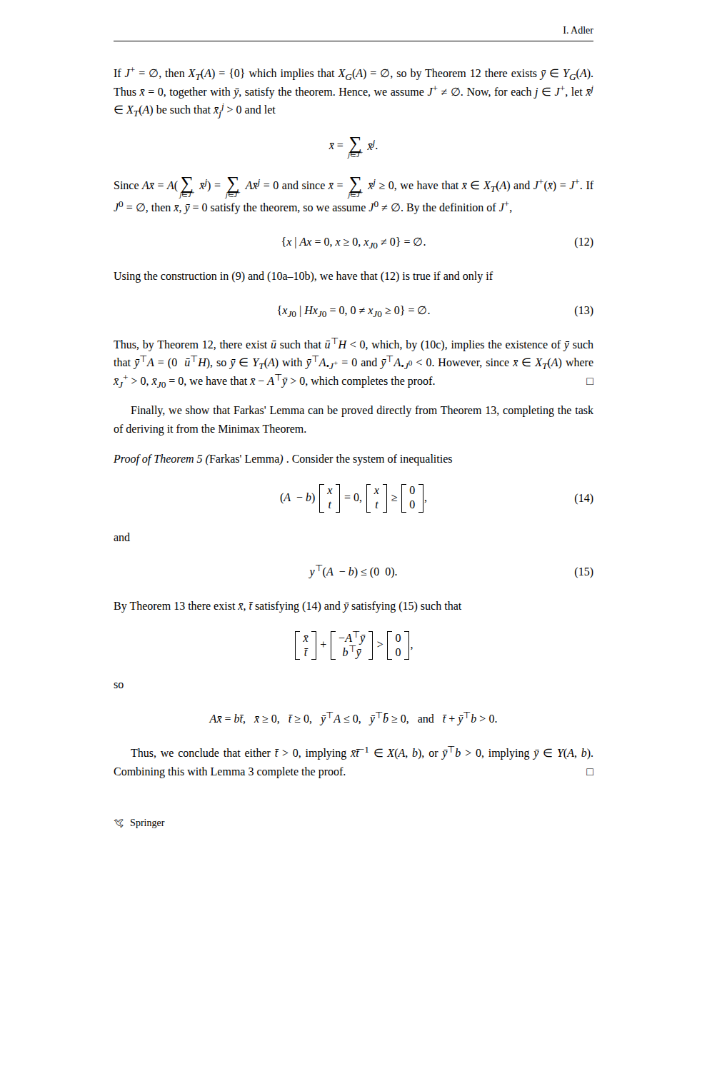I. Adler
If J+ = ∅, then XT(A) = {0} which implies that XG(A) = ∅, so by Theorem 12 there exists ȳ ∈ YG(A). Thus x̄ = 0, together with ȳ, satisfy the theorem. Hence, we assume J+ ≠ ∅. Now, for each j ∈ J+, let x̄j ∈ XT(A) be such that x̄jj > 0 and let
x̄ = ∑j∈J+ x̄j.
Since Ax̄ = A(∑j∈J+ x̄j) = ∑j∈J+ Ax̄j = 0 and since x̄ = ∑j∈J+ x̄j ≥ 0, we have that x̄ ∈ XT(A) and J+(x̄) = J+. If J0 = ∅, then x̄, ȳ = 0 satisfy the theorem, so we assume J0 ≠ ∅. By the definition of J+,
{x | Ax = 0, x ≥ 0, xJ0 ≠ 0} = ∅.
(12)
Using the construction in (9) and (10a–10b), we have that (12) is true if and only if
{xJ0 | HxJ0 = 0, 0 ≠ xJ0 ≥ 0} = ∅.
(13)
Thus, by Theorem 12, there exist ū such that ū⊤H < 0, which, by (10c), implies the existence of ȳ such that ȳ⊤A = (0 ū⊤H), so ȳ ∈ YT(A) with ȳ⊤A•J+ = 0 and ȳ⊤A•J0 < 0. However, since x̄ ∈ XT(A) where x̄J+ > 0, x̄J0 = 0, we have that x̄ − A⊤ȳ > 0, which completes the proof. □
Finally, we show that Farkas' Lemma can be proved directly from Theorem 13, completing the task of deriving it from the Minimax Theorem.
Proof of Theorem 5 (Farkas' Lemma) . Consider the system of inequalities
(A − b)
| x |
| t |
= 0,
| x |
| t |
≥
| 0 |
| 0 |
,
(14)
and
y⊤(A − b) ≤ (0 0).
(15)
By Theorem 13 there exist x̄, t̄ satisfying (14) and ȳ satisfying (15) such that
| x̄ |
| t̄ |
+
| − A ⊤ ȳ |
| b ⊤ ȳ |
>
| 0 |
| 0 |
,
so
Ax̄ = bt̄, x̄ ≥ 0, t̄ ≥ 0, ȳ⊤A ≤ 0, ȳ⊤b̄ ≥ 0, and t̄ + ȳ⊤b > 0.
Thus, we conclude that either t̄ > 0, implying x̄t̄−1 ∈ X(A, b), or ȳ⊤b > 0, implying ȳ ∈ Y(A, b). Combining this with Lemma 3 complete the proof. □
🕊 Springer